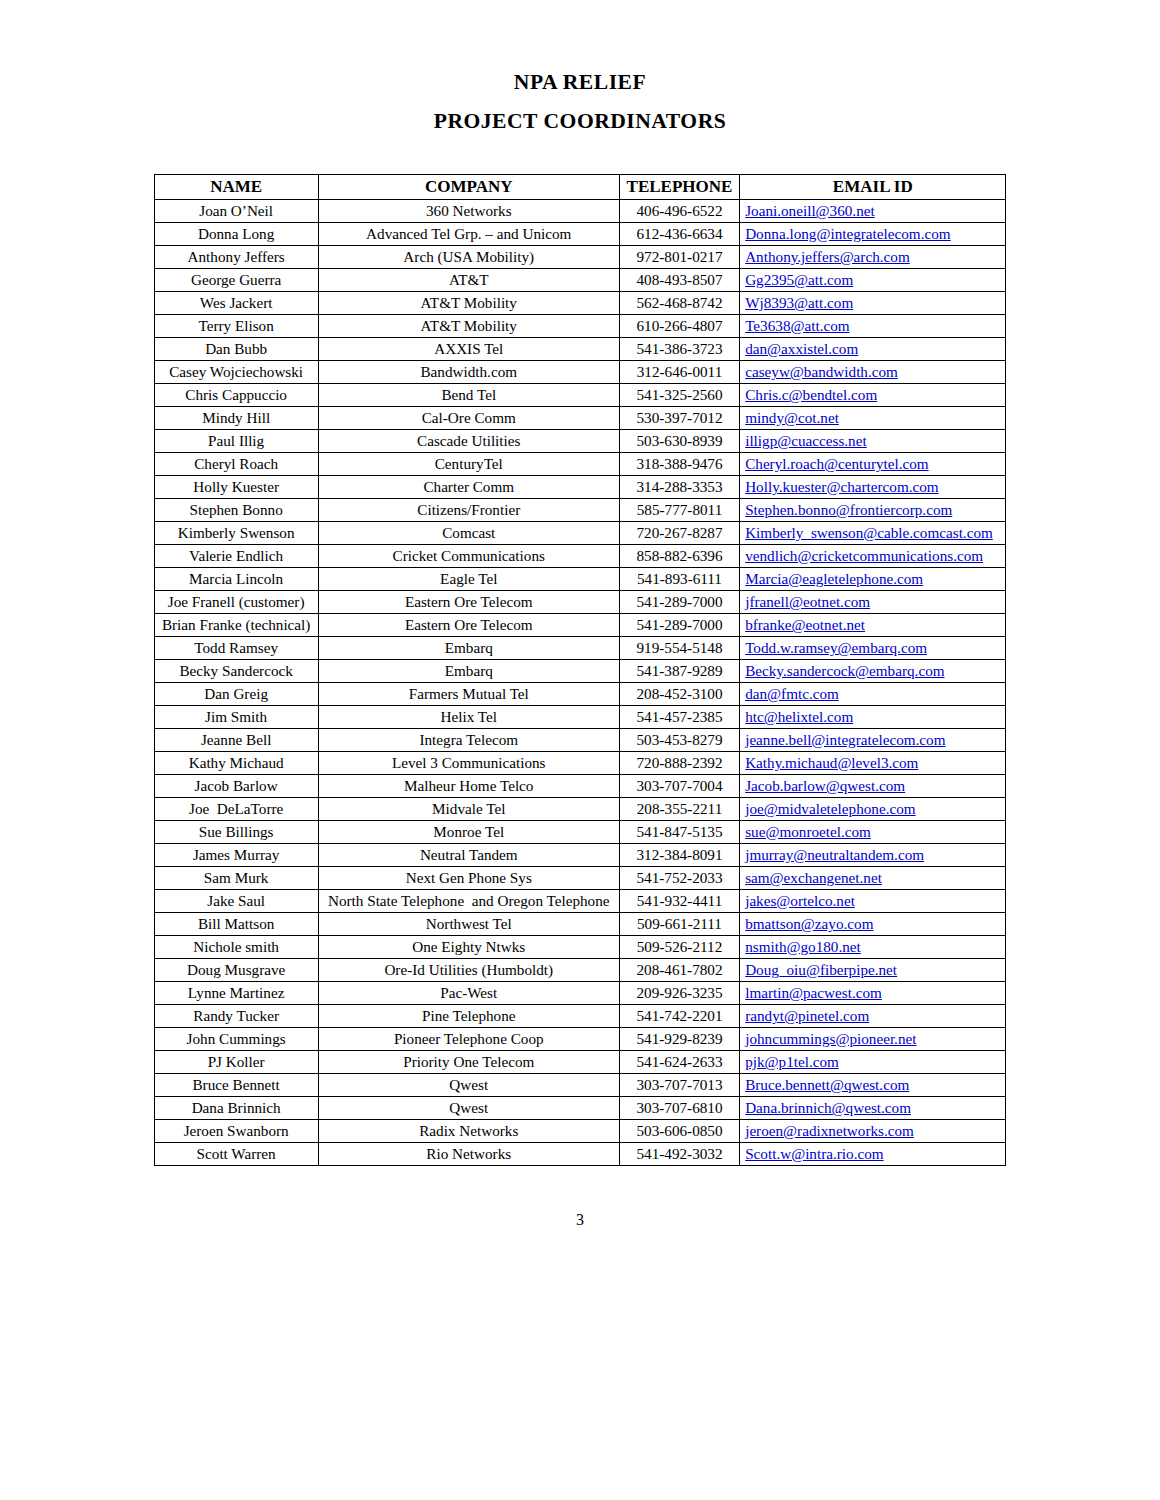NPA RELIEF
PROJECT COORDINATORS
| NAME | COMPANY | TELEPHONE | EMAIL ID |
| --- | --- | --- | --- |
| Joan O’Neil | 360 Networks | 406-496-6522 | Joani.oneill@360.net |
| Donna Long | Advanced Tel Grp. – and Unicom | 612-436-6634 | Donna.long@integratelecom.com |
| Anthony Jeffers | Arch (USA Mobility) | 972-801-0217 | Anthony.jeffers@arch.com |
| George Guerra | AT&T | 408-493-8507 | Gg2395@att.com |
| Wes Jackert | AT&T Mobility | 562-468-8742 | Wj8393@att.com |
| Terry Elison | AT&T Mobility | 610-266-4807 | Te3638@att.com |
| Dan Bubb | AXXIS Tel | 541-386-3723 | dan@axxistel.com |
| Casey Wojciechowski | Bandwidth.com | 312-646-0011 | caseyw@bandwidth.com |
| Chris Cappuccio | Bend Tel | 541-325-2560 | Chris.c@bendtel.com |
| Mindy Hill | Cal-Ore Comm | 530-397-7012 | mindy@cot.net |
| Paul Illig | Cascade Utilities | 503-630-8939 | illigp@cuaccess.net |
| Cheryl Roach | CenturyTel | 318-388-9476 | Cheryl.roach@centurytel.com |
| Holly Kuester | Charter Comm | 314-288-3353 | Holly.kuester@chartercom.com |
| Stephen Bonno | Citizens/Frontier | 585-777-8011 | Stephen.bonno@frontiercorp.com |
| Kimberly Swenson | Comcast | 720-267-8287 | Kimberly_swenson@cable.comcast.com |
| Valerie Endlich | Cricket Communications | 858-882-6396 | vendlich@cricketcommunications.com |
| Marcia Lincoln | Eagle Tel | 541-893-6111 | Marcia@eagletelephone.com |
| Joe Franell (customer) | Eastern Ore Telecom | 541-289-7000 | jfranell@eotnet.com |
| Brian Franke (technical) | Eastern Ore Telecom | 541-289-7000 | bfranke@eotnet.net |
| Todd Ramsey | Embarq | 919-554-5148 | Todd.w.ramsey@embarq.com |
| Becky Sandercock | Embarq | 541-387-9289 | Becky.sandercock@embarq.com |
| Dan Greig | Farmers Mutual Tel | 208-452-3100 | dan@fmtc.com |
| Jim Smith | Helix Tel | 541-457-2385 | htc@helixtel.com |
| Jeanne Bell | Integra Telecom | 503-453-8279 | jeanne.bell@integratelecom.com |
| Kathy Michaud | Level 3 Communications | 720-888-2392 | Kathy.michaud@level3.com |
| Jacob Barlow | Malheur Home Telco | 303-707-7004 | Jacob.barlow@qwest.com |
| Joe DeLaTorre | Midvale Tel | 208-355-2211 | joe@midvaletelephone.com |
| Sue Billings | Monroe Tel | 541-847-5135 | sue@monroetel.com |
| James Murray | Neutral Tandem | 312-384-8091 | jmurray@neutraltandem.com |
| Sam Murk | Next Gen Phone Sys | 541-752-2033 | sam@exchangenet.net |
| Jake Saul | North State Telephone and Oregon Telephone | 541-932-4411 | jakes@ortelco.net |
| Bill Mattson | Northwest Tel | 509-661-2111 | bmattson@zayo.com |
| Nichole smith | One Eighty Ntwks | 509-526-2112 | nsmith@go180.net |
| Doug Musgrave | Ore-Id Utilities (Humboldt) | 208-461-7802 | Doug_oiu@fiberpipe.net |
| Lynne Martinez | Pac-West | 209-926-3235 | lmartin@pacwest.com |
| Randy Tucker | Pine Telephone | 541-742-2201 | randyt@pinetel.com |
| John Cummings | Pioneer Telephone Coop | 541-929-8239 | johncummings@pioneer.net |
| PJ Koller | Priority One Telecom | 541-624-2633 | pjk@p1tel.com |
| Bruce Bennett | Qwest | 303-707-7013 | Bruce.bennett@qwest.com |
| Dana Brinnich | Qwest | 303-707-6810 | Dana.brinnich@qwest.com |
| Jeroen Swanborn | Radix Networks | 503-606-0850 | jeroen@radixnetworks.com |
| Scott Warren | Rio Networks | 541-492-3032 | Scott.w@intra.rio.com |
3